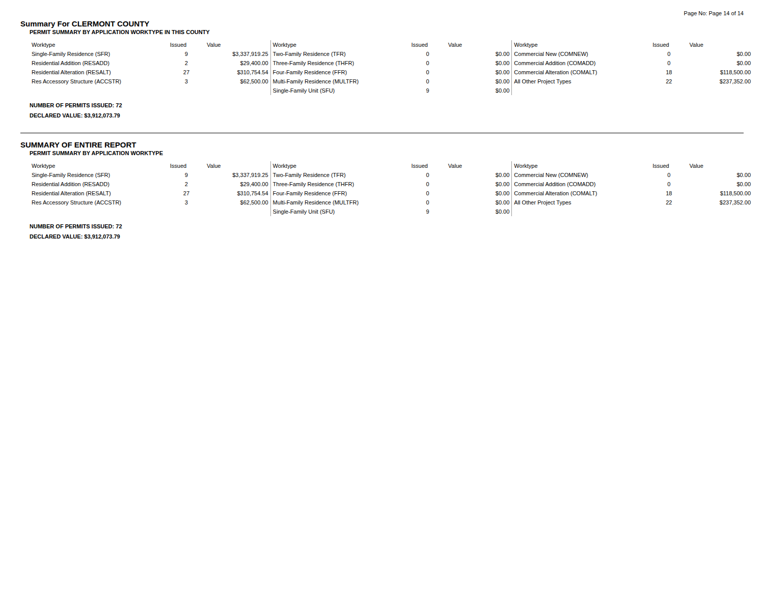Page No: Page 14 of 14
Summary For CLERMONT COUNTY
PERMIT SUMMARY BY APPLICATION WORKTYPE IN THIS COUNTY
| Worktype | Issued | Value | Worktype | Issued | Value | Worktype | Issued | Value |
| --- | --- | --- | --- | --- | --- | --- | --- | --- |
| Single-Family Residence (SFR) | 9 | $3,337,919.25 | Two-Family Residence (TFR) | 0 | $0.00 | Commercial New (COMNEW) | 0 | $0.00 |
| Residential Addition (RESADD) | 2 | $29,400.00 | Three-Family Residence (THFR) | 0 | $0.00 | Commercial Addition (COMADD) | 0 | $0.00 |
| Residential Alteration (RESALT) | 27 | $310,754.54 | Four-Family Residence (FFR) | 0 | $0.00 | Commercial Alteration (COMALT) | 18 | $118,500.00 |
| Res Accessory Structure (ACCSTR) | 3 | $62,500.00 | Multi-Family Residence (MULTFR) | 0 | $0.00 | All Other Project Types | 22 | $237,352.00 |
| | | | Single-Family Unit (SFU) | 9 | $0.00 | | | |
NUMBER OF PERMITS ISSUED: 72
DECLARED VALUE: $3,912,073.79
SUMMARY OF ENTIRE REPORT
PERMIT SUMMARY BY APPLICATION WORKTYPE
| Worktype | Issued | Value | Worktype | Issued | Value | Worktype | Issued | Value |
| --- | --- | --- | --- | --- | --- | --- | --- | --- |
| Single-Family Residence (SFR) | 9 | $3,337,919.25 | Two-Family Residence (TFR) | 0 | $0.00 | Commercial New (COMNEW) | 0 | $0.00 |
| Residential Addition (RESADD) | 2 | $29,400.00 | Three-Family Residence (THFR) | 0 | $0.00 | Commercial Addition (COMADD) | 0 | $0.00 |
| Residential Alteration (RESALT) | 27 | $310,754.54 | Four-Family Residence (FFR) | 0 | $0.00 | Commercial Alteration (COMALT) | 18 | $118,500.00 |
| Res Accessory Structure (ACCSTR) | 3 | $62,500.00 | Multi-Family Residence (MULTFR) | 0 | $0.00 | All Other Project Types | 22 | $237,352.00 |
| | | | Single-Family Unit (SFU) | 9 | $0.00 | | | |
NUMBER OF PERMITS ISSUED: 72
DECLARED VALUE: $3,912,073.79